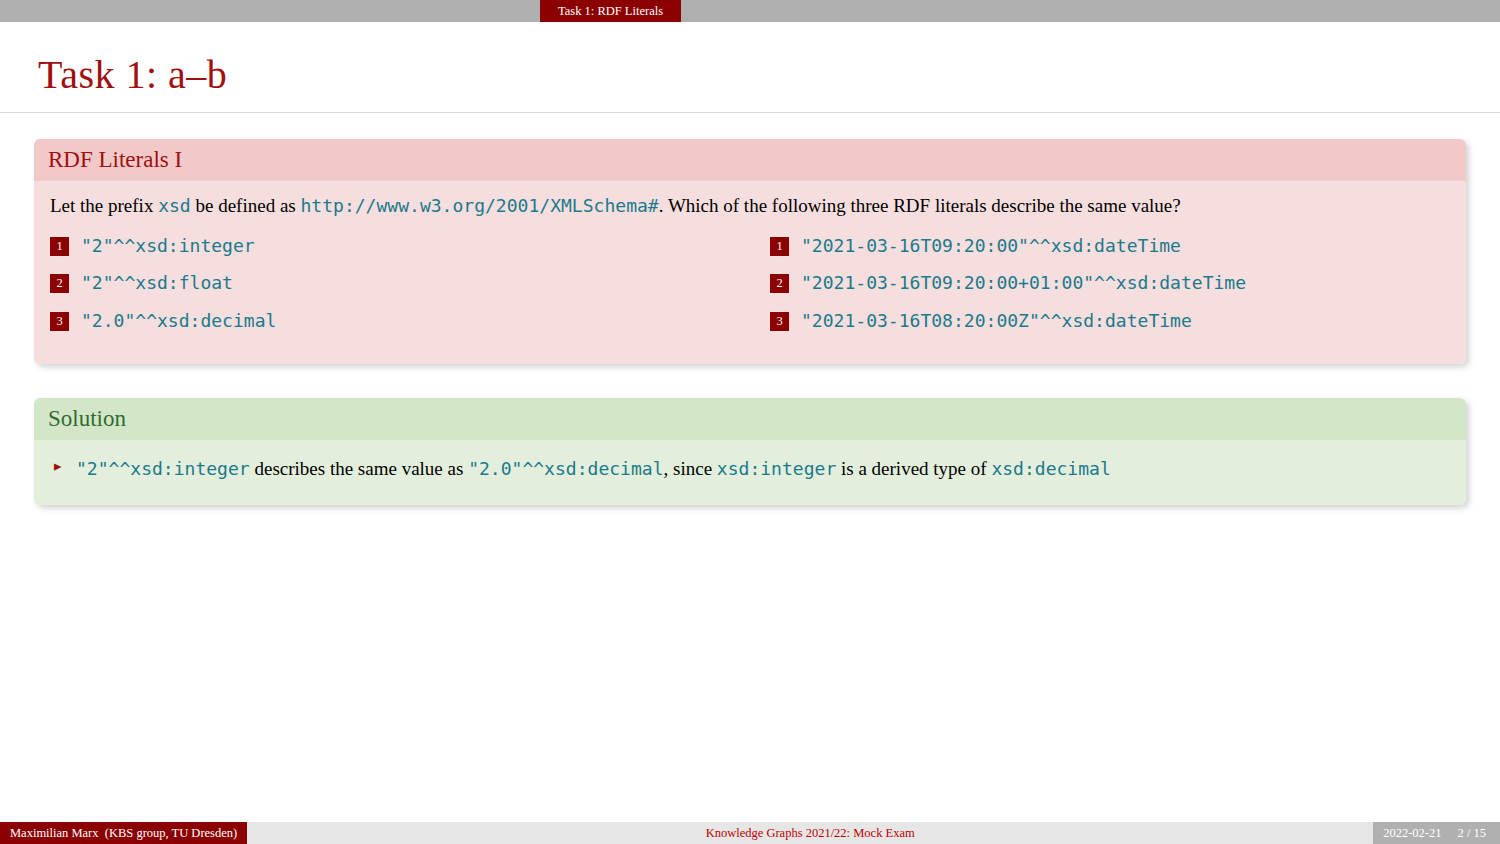Task 1: RDF Literals
Task 1: a–b
RDF Literals I
Let the prefix xsd be defined as http://www.w3.org/2001/XMLSchema#. Which of the following three RDF literals describe the same value?
1"2"^^xsd:integer
2"2"^^xsd:float
3"2.0"^^xsd:decimal
1"2021-03-16T09:20:00"^^xsd:dateTime
2"2021-03-16T09:20:00+01:00"^^xsd:dateTime
3"2021-03-16T08:20:00Z"^^xsd:dateTime
Solution
"2"^^xsd:integer describes the same value as "2.0"^^xsd:decimal, since xsd:integer is a derived type of xsd:decimal
Maximilian Marx (KBS group, TU Dresden)
Knowledge Graphs 2021/22: Mock Exam
2022-02-21
2 / 15